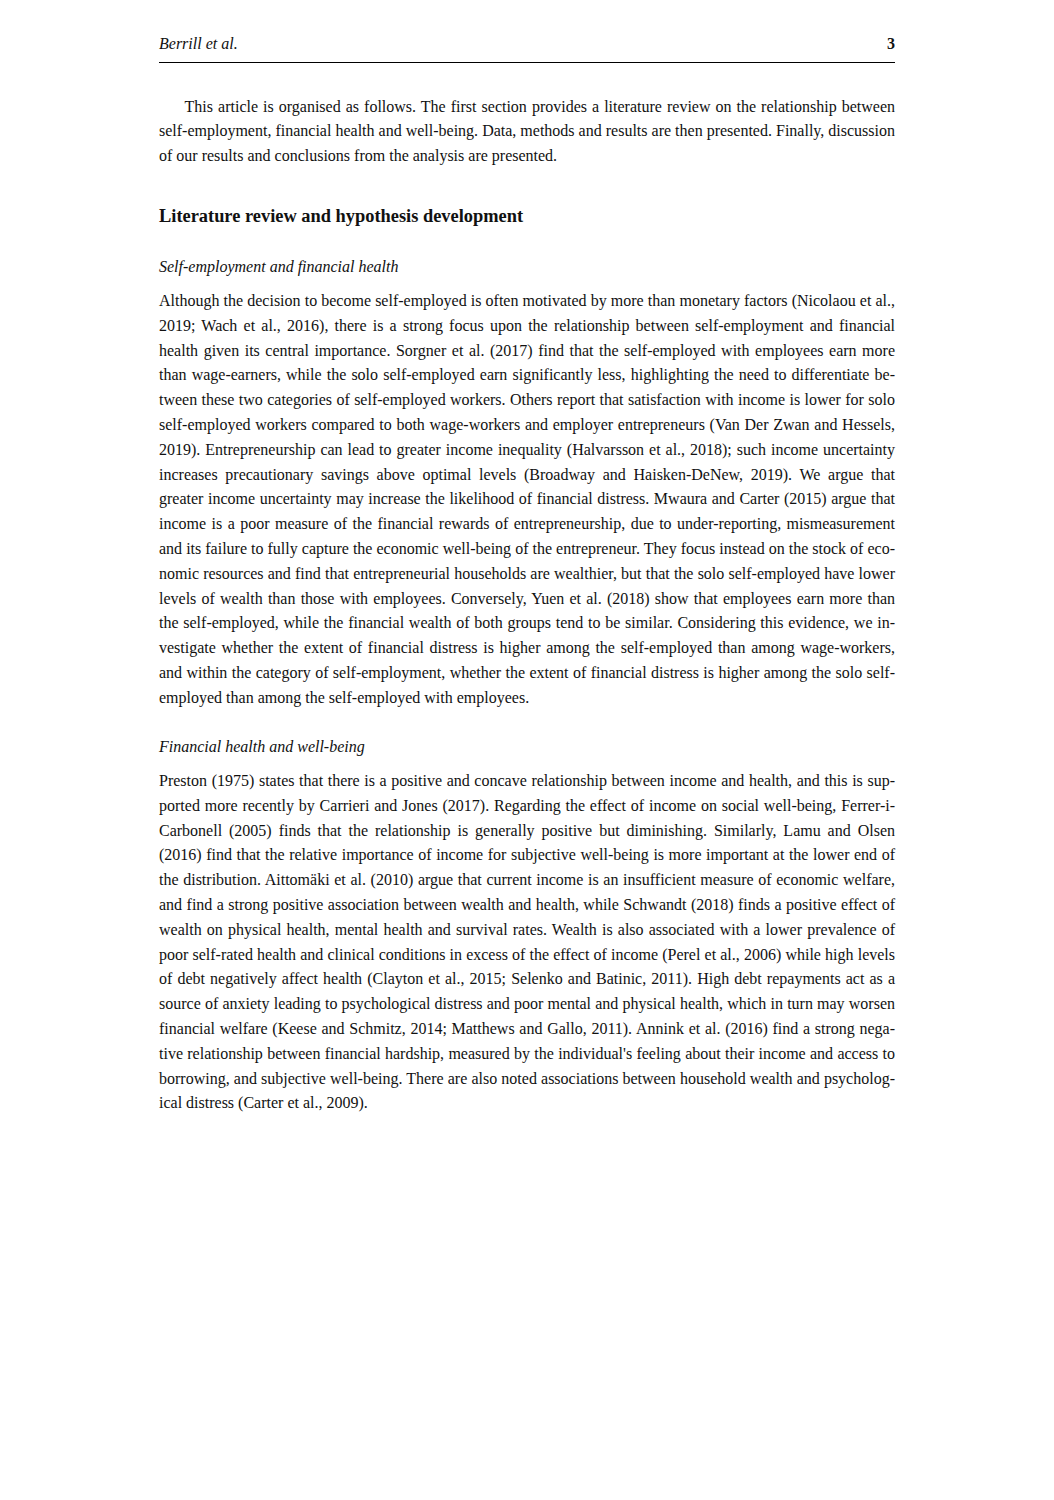Berrill et al. 3
This article is organised as follows. The first section provides a literature review on the relationship between self-employment, financial health and well-being. Data, methods and results are then presented. Finally, discussion of our results and conclusions from the analysis are presented.
Literature review and hypothesis development
Self-employment and financial health
Although the decision to become self-employed is often motivated by more than monetary factors (Nicolaou et al., 2019; Wach et al., 2016), there is a strong focus upon the relationship between self-employment and financial health given its central importance. Sorgner et al. (2017) find that the self-employed with employees earn more than wage-earners, while the solo self-employed earn significantly less, highlighting the need to differentiate between these two categories of self-employed workers. Others report that satisfaction with income is lower for solo self-employed workers compared to both wage-workers and employer entrepreneurs (Van Der Zwan and Hessels, 2019). Entrepreneurship can lead to greater income inequality (Halvarsson et al., 2018); such income uncertainty increases precautionary savings above optimal levels (Broadway and Haisken-DeNew, 2019). We argue that greater income uncertainty may increase the likelihood of financial distress. Mwaura and Carter (2015) argue that income is a poor measure of the financial rewards of entrepreneurship, due to under-reporting, mismeasurement and its failure to fully capture the economic well-being of the entrepreneur. They focus instead on the stock of economic resources and find that entrepreneurial households are wealthier, but that the solo self-employed have lower levels of wealth than those with employees. Conversely, Yuen et al. (2018) show that employees earn more than the self-employed, while the financial wealth of both groups tend to be similar. Considering this evidence, we investigate whether the extent of financial distress is higher among the self-employed than among wage-workers, and within the category of self-employment, whether the extent of financial distress is higher among the solo self-employed than among the self-employed with employees.
Financial health and well-being
Preston (1975) states that there is a positive and concave relationship between income and health, and this is supported more recently by Carrieri and Jones (2017). Regarding the effect of income on social well-being, Ferrer-i-Carbonell (2005) finds that the relationship is generally positive but diminishing. Similarly, Lamu and Olsen (2016) find that the relative importance of income for subjective well-being is more important at the lower end of the distribution. Aittomäki et al. (2010) argue that current income is an insufficient measure of economic welfare, and find a strong positive association between wealth and health, while Schwandt (2018) finds a positive effect of wealth on physical health, mental health and survival rates. Wealth is also associated with a lower prevalence of poor self-rated health and clinical conditions in excess of the effect of income (Perel et al., 2006) while high levels of debt negatively affect health (Clayton et al., 2015; Selenko and Batinic, 2011). High debt repayments act as a source of anxiety leading to psychological distress and poor mental and physical health, which in turn may worsen financial welfare (Keese and Schmitz, 2014; Matthews and Gallo, 2011). Annink et al. (2016) find a strong negative relationship between financial hardship, measured by the individual's feeling about their income and access to borrowing, and subjective well-being. There are also noted associations between household wealth and psychological distress (Carter et al., 2009).